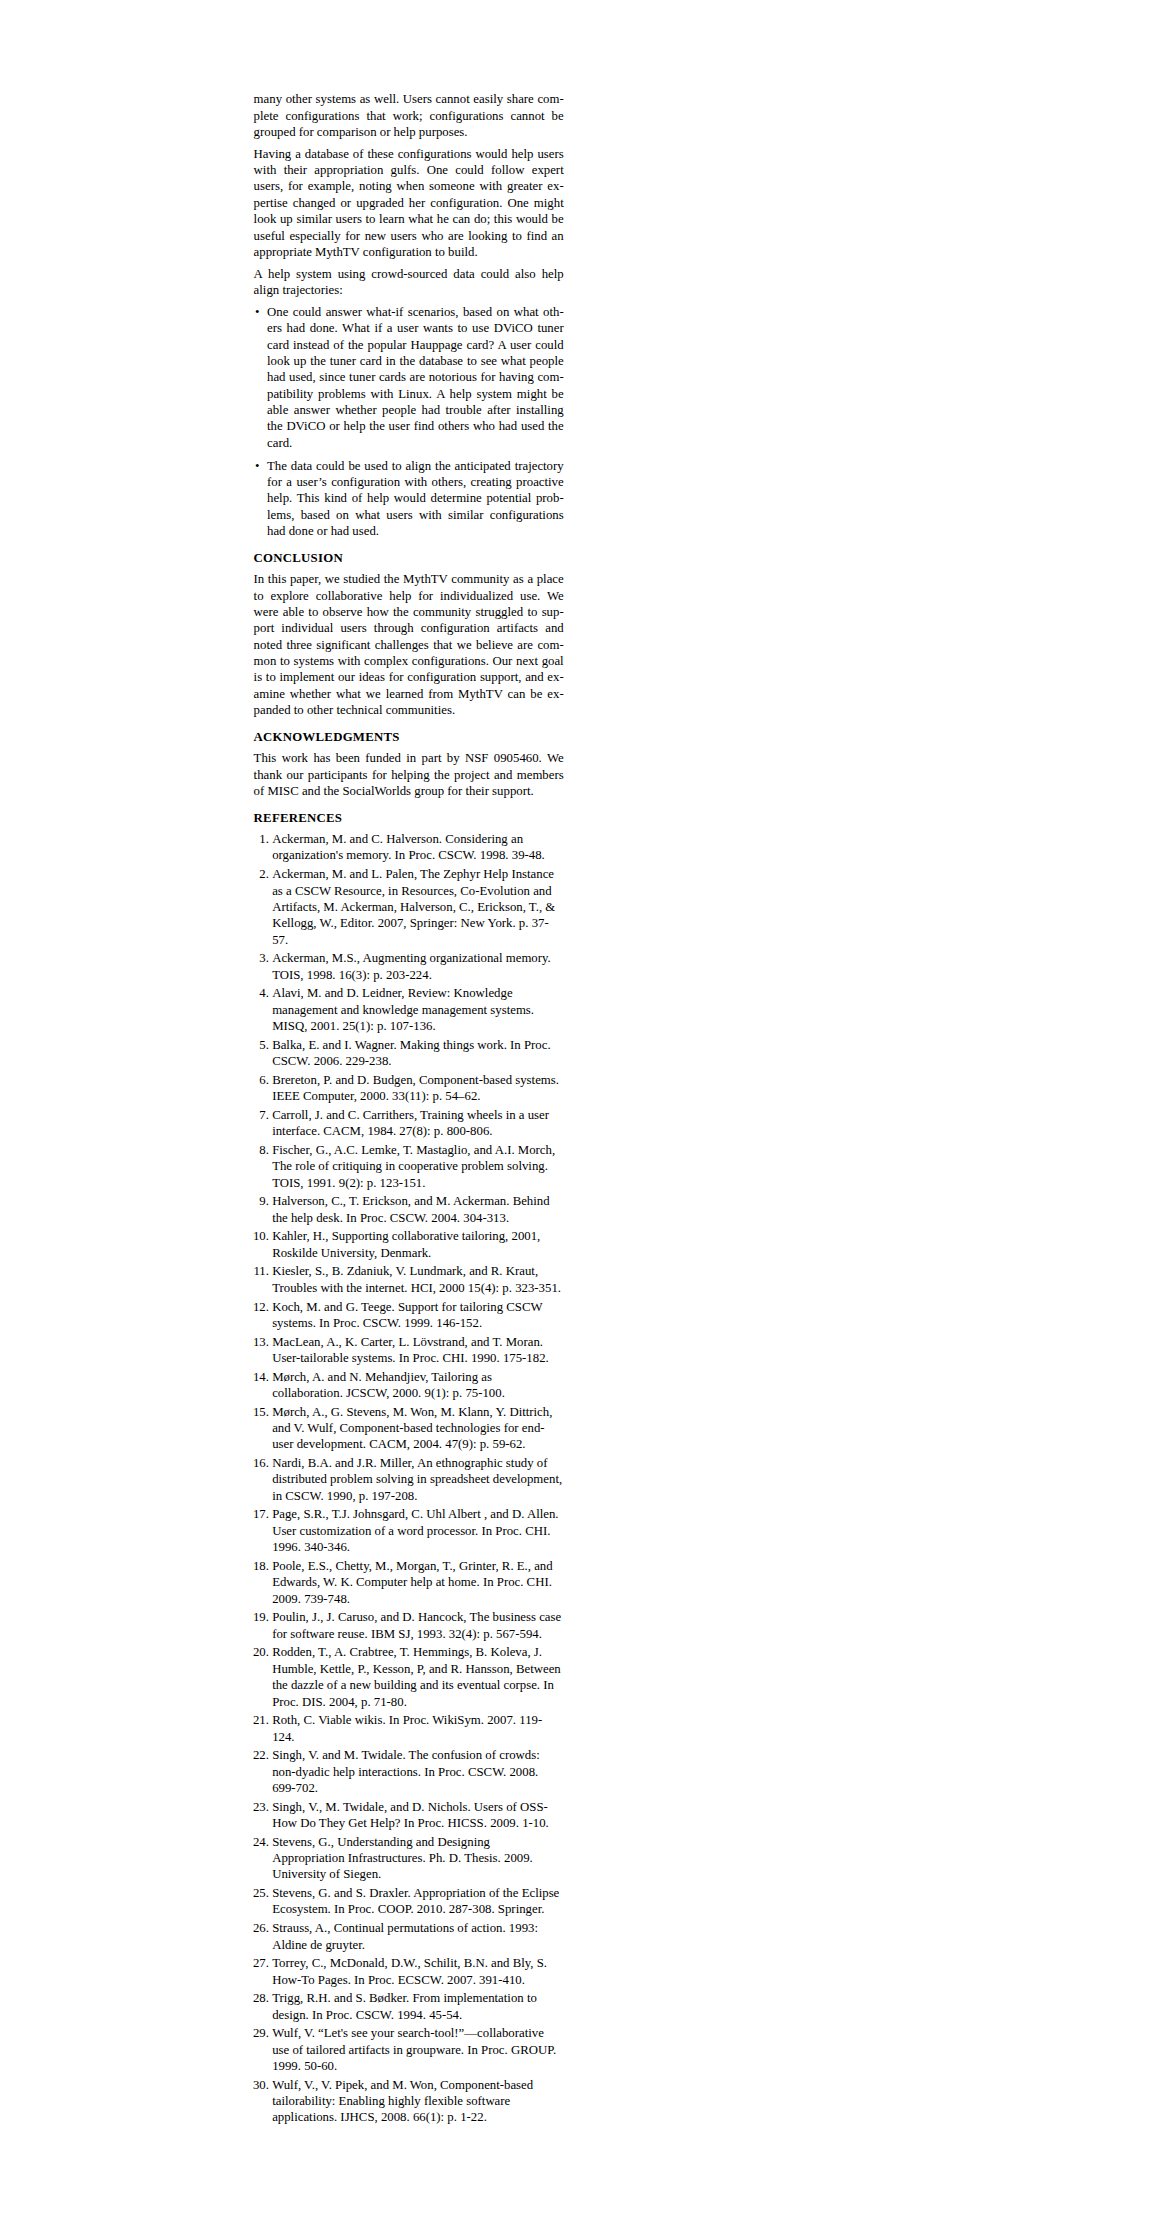many other systems as well. Users cannot easily share complete configurations that work; configurations cannot be grouped for comparison or help purposes.
Having a database of these configurations would help users with their appropriation gulfs. One could follow expert users, for example, noting when someone with greater expertise changed or upgraded her configuration. One might look up similar users to learn what he can do; this would be useful especially for new users who are looking to find an appropriate MythTV configuration to build.
A help system using crowd-sourced data could also help align trajectories:
One could answer what-if scenarios, based on what others had done. What if a user wants to use DViCO tuner card instead of the popular Hauppage card? A user could look up the tuner card in the database to see what people had used, since tuner cards are notorious for having compatibility problems with Linux. A help system might be able answer whether people had trouble after installing the DViCO or help the user find others who had used the card.
The data could be used to align the anticipated trajectory for a user’s configuration with others, creating proactive help. This kind of help would determine potential problems, based on what users with similar configurations had done or had used.
Conclusion
In this paper, we studied the MythTV community as a place to explore collaborative help for individualized use. We were able to observe how the community struggled to support individual users through configuration artifacts and noted three significant challenges that we believe are common to systems with complex configurations. Our next goal is to implement our ideas for configuration support, and examine whether what we learned from MythTV can be expanded to other technical communities.
Acknowledgments
This work has been funded in part by NSF 0905460. We thank our participants for helping the project and members of MISC and the SocialWorlds group for their support.
References
Ackerman, M. and C. Halverson. Considering an organization's memory. In Proc. CSCW. 1998. 39-48.
Ackerman, M. and L. Palen, The Zephyr Help Instance as a CSCW Resource, in Resources, Co-Evolution and Artifacts, M. Ackerman, Halverson, C., Erickson, T., & Kellogg, W., Editor. 2007, Springer: New York. p. 37-57.
Ackerman, M.S., Augmenting organizational memory. TOIS, 1998. 16(3): p. 203-224.
Alavi, M. and D. Leidner, Review: Knowledge management and knowledge management systems. MISQ, 2001. 25(1): p. 107-136.
Balka, E. and I. Wagner. Making things work. In Proc. CSCW. 2006. 229-238.
Brereton, P. and D. Budgen, Component-based systems. IEEE Computer, 2000. 33(11): p. 54–62.
Carroll, J. and C. Carrithers, Training wheels in a user interface. CACM, 1984. 27(8): p. 800-806.
Fischer, G., A.C. Lemke, T. Mastaglio, and A.I. Morch, The role of critiquing in cooperative problem solving. TOIS, 1991. 9(2): p. 123-151.
Halverson, C., T. Erickson, and M. Ackerman. Behind the help desk. In Proc. CSCW. 2004. 304-313.
Kahler, H., Supporting collaborative tailoring, 2001, Roskilde University, Denmark.
Kiesler, S., B. Zdaniuk, V. Lundmark, and R. Kraut, Troubles with the internet. HCI, 2000 15(4): p. 323-351.
Koch, M. and G. Teege. Support for tailoring CSCW systems. In Proc. CSCW. 1999. 146-152.
MacLean, A., K. Carter, L. Lövstrand, and T. Moran. User-tailorable systems. In Proc. CHI. 1990. 175-182.
Mørch, A. and N. Mehandjiev, Tailoring as collaboration. JCSCW, 2000. 9(1): p. 75-100.
Mørch, A., G. Stevens, M. Won, M. Klann, Y. Dittrich, and V. Wulf, Component-based technologies for end-user development. CACM, 2004. 47(9): p. 59-62.
Nardi, B.A. and J.R. Miller, An ethnographic study of distributed problem solving in spreadsheet development, in CSCW. 1990, p. 197-208.
Page, S.R., T.J. Johnsgard, C. Uhl Albert , and D. Allen. User customization of a word processor. In Proc. CHI. 1996. 340-346.
Poole, E.S., Chetty, M., Morgan, T., Grinter, R. E., and Edwards, W. K. Computer help at home. In Proc. CHI. 2009. 739-748.
Poulin, J., J. Caruso, and D. Hancock, The business case for software reuse. IBM SJ, 1993. 32(4): p. 567-594.
Rodden, T., A. Crabtree, T. Hemmings, B. Koleva, J. Humble, Kettle, P., Kesson, P, and R. Hansson, Between the dazzle of a new building and its eventual corpse. In Proc. DIS. 2004, p. 71-80.
Roth, C. Viable wikis. In Proc. WikiSym. 2007. 119-124.
Singh, V. and M. Twidale. The confusion of crowds: non-dyadic help interactions. In Proc. CSCW. 2008. 699-702.
Singh, V., M. Twidale, and D. Nichols. Users of OSS-How Do They Get Help? In Proc. HICSS. 2009. 1-10.
Stevens, G., Understanding and Designing Appropriation Infrastructures. Ph. D. Thesis. 2009. University of Siegen.
Stevens, G. and S. Draxler. Appropriation of the Eclipse Ecosystem. In Proc. COOP. 2010. 287-308. Springer.
Strauss, A., Continual permutations of action. 1993: Aldine de gruyter.
Torrey, C., McDonald, D.W., Schilit, B.N. and Bly, S. How-To Pages. In Proc. ECSCW. 2007. 391-410.
Trigg, R.H. and S. Bødker. From implementation to design. In Proc. CSCW. 1994. 45-54.
Wulf, V. “Let's see your search-tool!”—collaborative use of tailored artifacts in groupware. In Proc. GROUP. 1999. 50-60.
Wulf, V., V. Pipek, and M. Won, Component-based tailorability: Enabling highly flexible software applications. IJHCS, 2008. 66(1): p. 1-22.